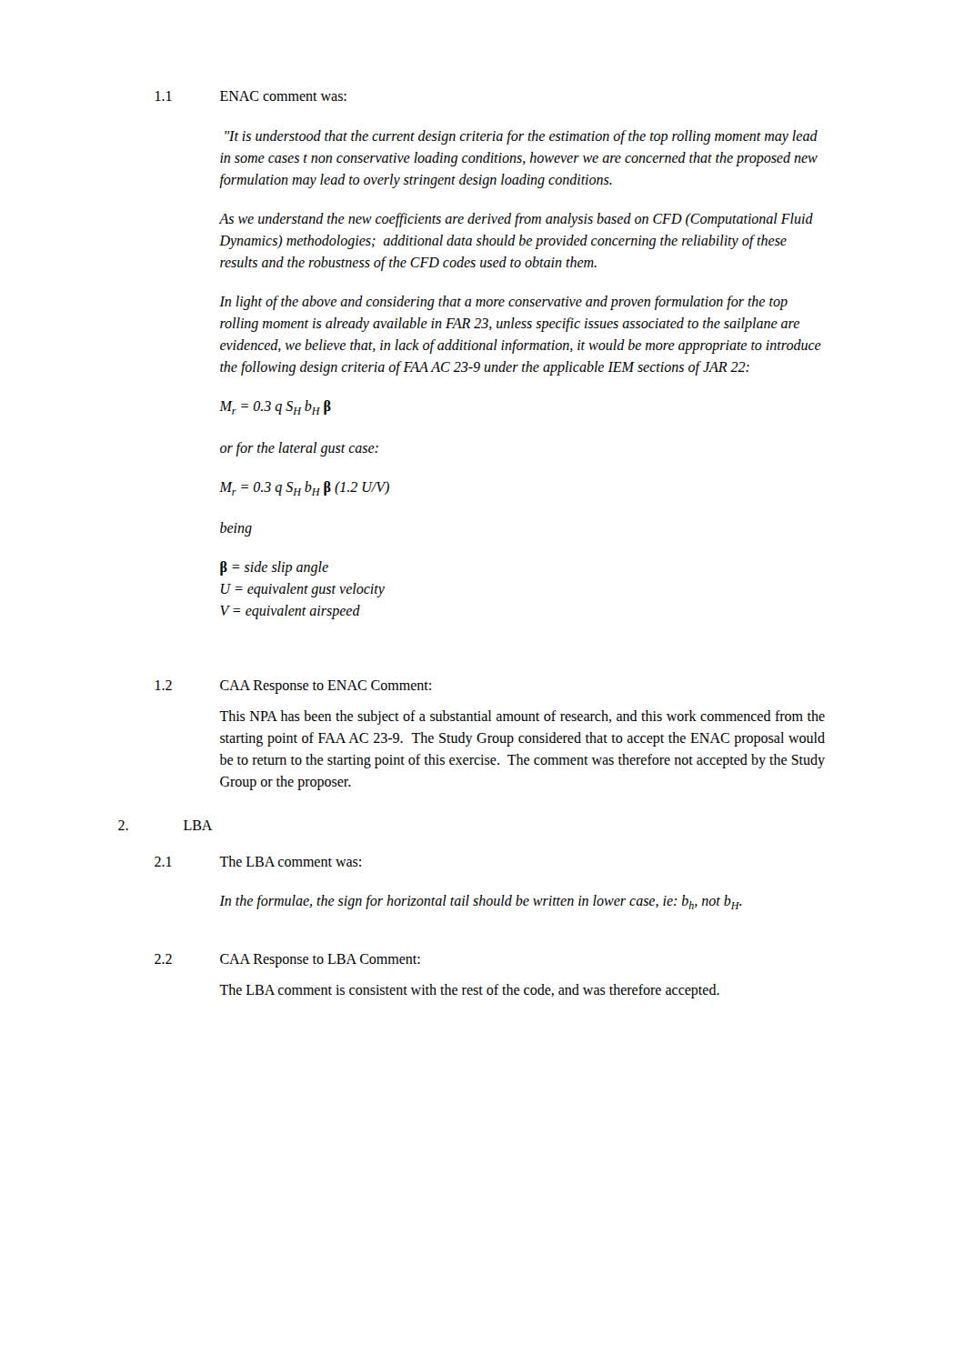1.1
ENAC comment was:
"It is understood that the current design criteria for the estimation of the top rolling moment may lead in some cases t non conservative loading conditions, however we are concerned that the proposed new formulation may lead to overly stringent design loading conditions.
As we understand the new coefficients are derived from analysis based on CFD (Computational Fluid Dynamics) methodologies; additional data should be provided concerning the reliability of these results and the robustness of the CFD codes used to obtain them.
In light of the above and considering that a more conservative and proven formulation for the top rolling moment is already available in FAR 23, unless specific issues associated to the sailplane are evidenced, we believe that, in lack of additional information, it would be more appropriate to introduce the following design criteria of FAA AC 23-9 under the applicable IEM sections of JAR 22:
Mr = 0.3 q SH bH β
or for the lateral gust case:
Mr = 0.3 q SH bH β (1.2 U/V)
being
β = side slip angle
U = equivalent gust velocity
V = equivalent airspeed
1.2
CAA Response to ENAC Comment:
This NPA has been the subject of a substantial amount of research, and this work commenced from the starting point of FAA AC 23-9. The Study Group considered that to accept the ENAC proposal would be to return to the starting point of this exercise. The comment was therefore not accepted by the Study Group or the proposer.
2.
LBA
2.1
The LBA comment was:
In the formulae, the sign for horizontal tail should be written in lower case, ie: bh, not bH.
2.2
CAA Response to LBA Comment:
The LBA comment is consistent with the rest of the code, and was therefore accepted.